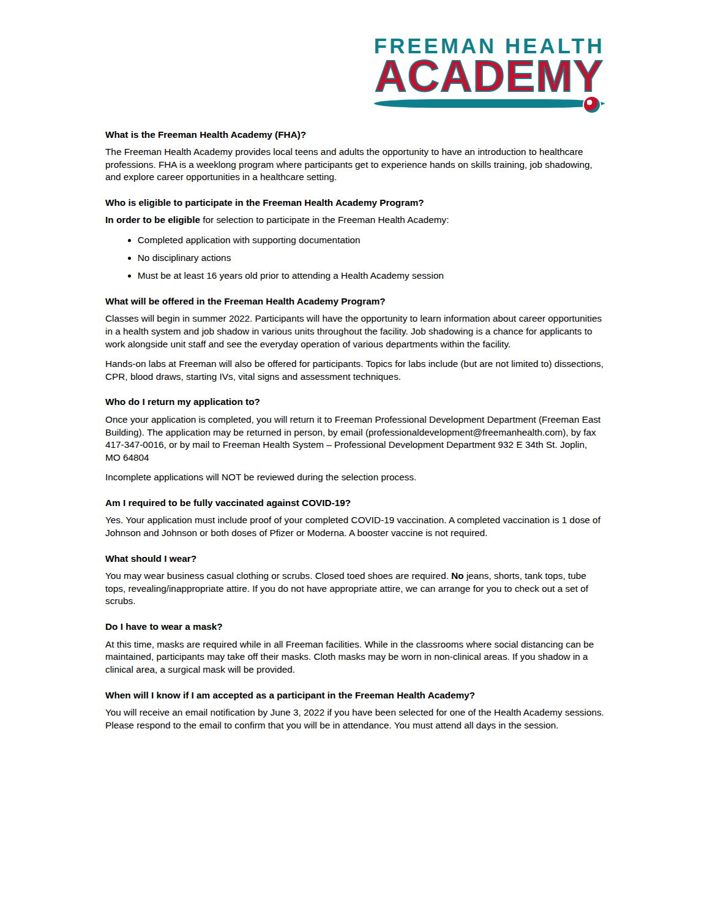FREEMAN HEALTH
ACADEMY
What is the Freeman Health Academy (FHA)?
The Freeman Health Academy provides local teens and adults the opportunity to have an introduction to healthcare professions. FHA is a weeklong program where participants get to experience hands on skills training, job shadowing, and explore career opportunities in a healthcare setting.
Who is eligible to participate in the Freeman Health Academy Program?
In order to be eligible for selection to participate in the Freeman Health Academy:
Completed application with supporting documentation
No disciplinary actions
Must be at least 16 years old prior to attending a Health Academy session
What will be offered in the Freeman Health Academy Program?
Classes will begin in summer 2022. Participants will have the opportunity to learn information about career opportunities in a health system and job shadow in various units throughout the facility. Job shadowing is a chance for applicants to work alongside unit staff and see the everyday operation of various departments within the facility.
Hands-on labs at Freeman will also be offered for participants. Topics for labs include (but are not limited to) dissections, CPR, blood draws, starting IVs, vital signs and assessment techniques.
Who do I return my application to?
Once your application is completed, you will return it to Freeman Professional Development Department (Freeman East Building). The application may be returned in person, by email (professionaldevelopment@freemanhealth.com), by fax 417-347-0016, or by mail to Freeman Health System – Professional Development Department 932 E 34th St. Joplin, MO 64804
Incomplete applications will NOT be reviewed during the selection process.
Am I required to be fully vaccinated against COVID-19?
Yes. Your application must include proof of your completed COVID-19 vaccination. A completed vaccination is 1 dose of Johnson and Johnson or both doses of Pfizer or Moderna. A booster vaccine is not required.
What should I wear?
You may wear business casual clothing or scrubs. Closed toed shoes are required. No jeans, shorts, tank tops, tube tops, revealing/inappropriate attire. If you do not have appropriate attire, we can arrange for you to check out a set of scrubs.
Do I have to wear a mask?
At this time, masks are required while in all Freeman facilities. While in the classrooms where social distancing can be maintained, participants may take off their masks. Cloth masks may be worn in non-clinical areas. If you shadow in a clinical area, a surgical mask will be provided.
When will I know if I am accepted as a participant in the Freeman Health Academy?
You will receive an email notification by June 3, 2022 if you have been selected for one of the Health Academy sessions. Please respond to the email to confirm that you will be in attendance. You must attend all days in the session.